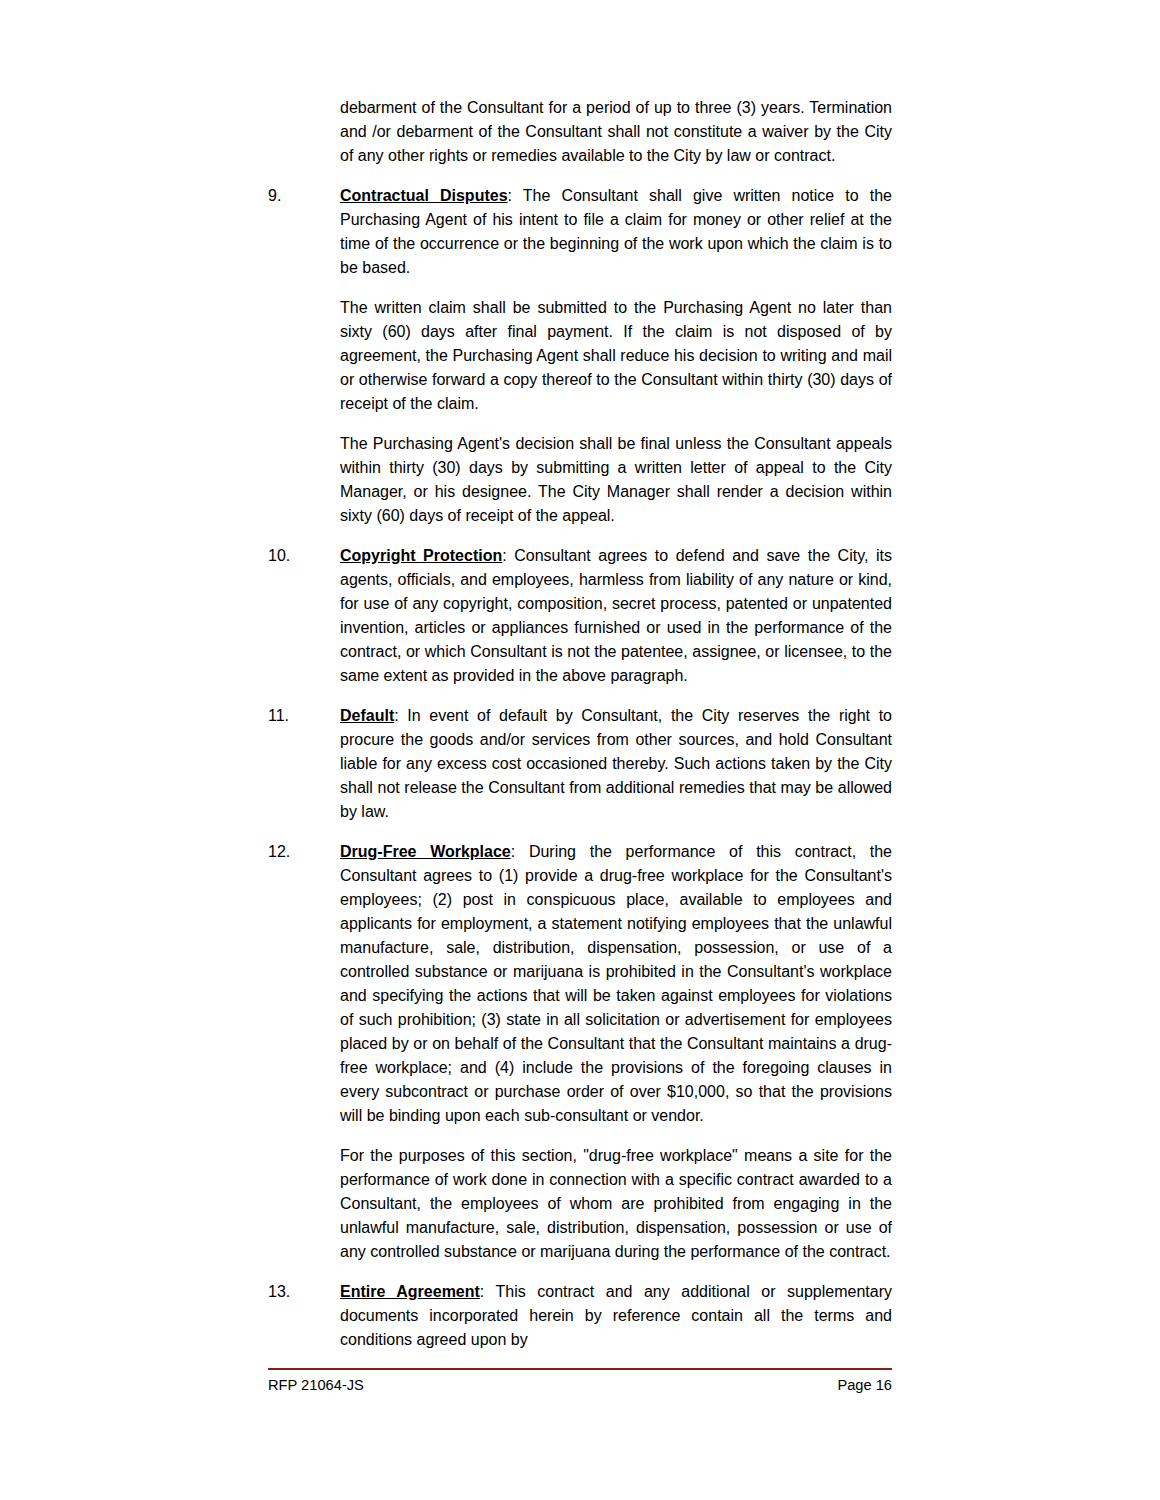debarment of the Consultant for a period of up to three (3) years. Termination and /or debarment of the Consultant shall not constitute a waiver by the City of any other rights or remedies available to the City by law or contract.
9.
Contractual Disputes: The Consultant shall give written notice to the Purchasing Agent of his intent to file a claim for money or other relief at the time of the occurrence or the beginning of the work upon which the claim is to be based.
The written claim shall be submitted to the Purchasing Agent no later than sixty (60) days after final payment. If the claim is not disposed of by agreement, the Purchasing Agent shall reduce his decision to writing and mail or otherwise forward a copy thereof to the Consultant within thirty (30) days of receipt of the claim.
The Purchasing Agent's decision shall be final unless the Consultant appeals within thirty (30) days by submitting a written letter of appeal to the City Manager, or his designee. The City Manager shall render a decision within sixty (60) days of receipt of the appeal.
10.
Copyright Protection: Consultant agrees to defend and save the City, its agents, officials, and employees, harmless from liability of any nature or kind, for use of any copyright, composition, secret process, patented or unpatented invention, articles or appliances furnished or used in the performance of the contract, or which Consultant is not the patentee, assignee, or licensee, to the same extent as provided in the above paragraph.
11.
Default: In event of default by Consultant, the City reserves the right to procure the goods and/or services from other sources, and hold Consultant liable for any excess cost occasioned thereby. Such actions taken by the City shall not release the Consultant from additional remedies that may be allowed by law.
12.
Drug-Free Workplace: During the performance of this contract, the Consultant agrees to (1) provide a drug-free workplace for the Consultant's employees; (2) post in conspicuous place, available to employees and applicants for employment, a statement notifying employees that the unlawful manufacture, sale, distribution, dispensation, possession, or use of a controlled substance or marijuana is prohibited in the Consultant's workplace and specifying the actions that will be taken against employees for violations of such prohibition; (3) state in all solicitation or advertisement for employees placed by or on behalf of the Consultant that the Consultant maintains a drug-free workplace; and (4) include the provisions of the foregoing clauses in every subcontract or purchase order of over $10,000, so that the provisions will be binding upon each sub-consultant or vendor.
For the purposes of this section, "drug-free workplace" means a site for the performance of work done in connection with a specific contract awarded to a Consultant, the employees of whom are prohibited from engaging in the unlawful manufacture, sale, distribution, dispensation, possession or use of any controlled substance or marijuana during the performance of the contract.
13.
Entire Agreement: This contract and any additional or supplementary documents incorporated herein by reference contain all the terms and conditions agreed upon by
RFP 21064-JS Page 16